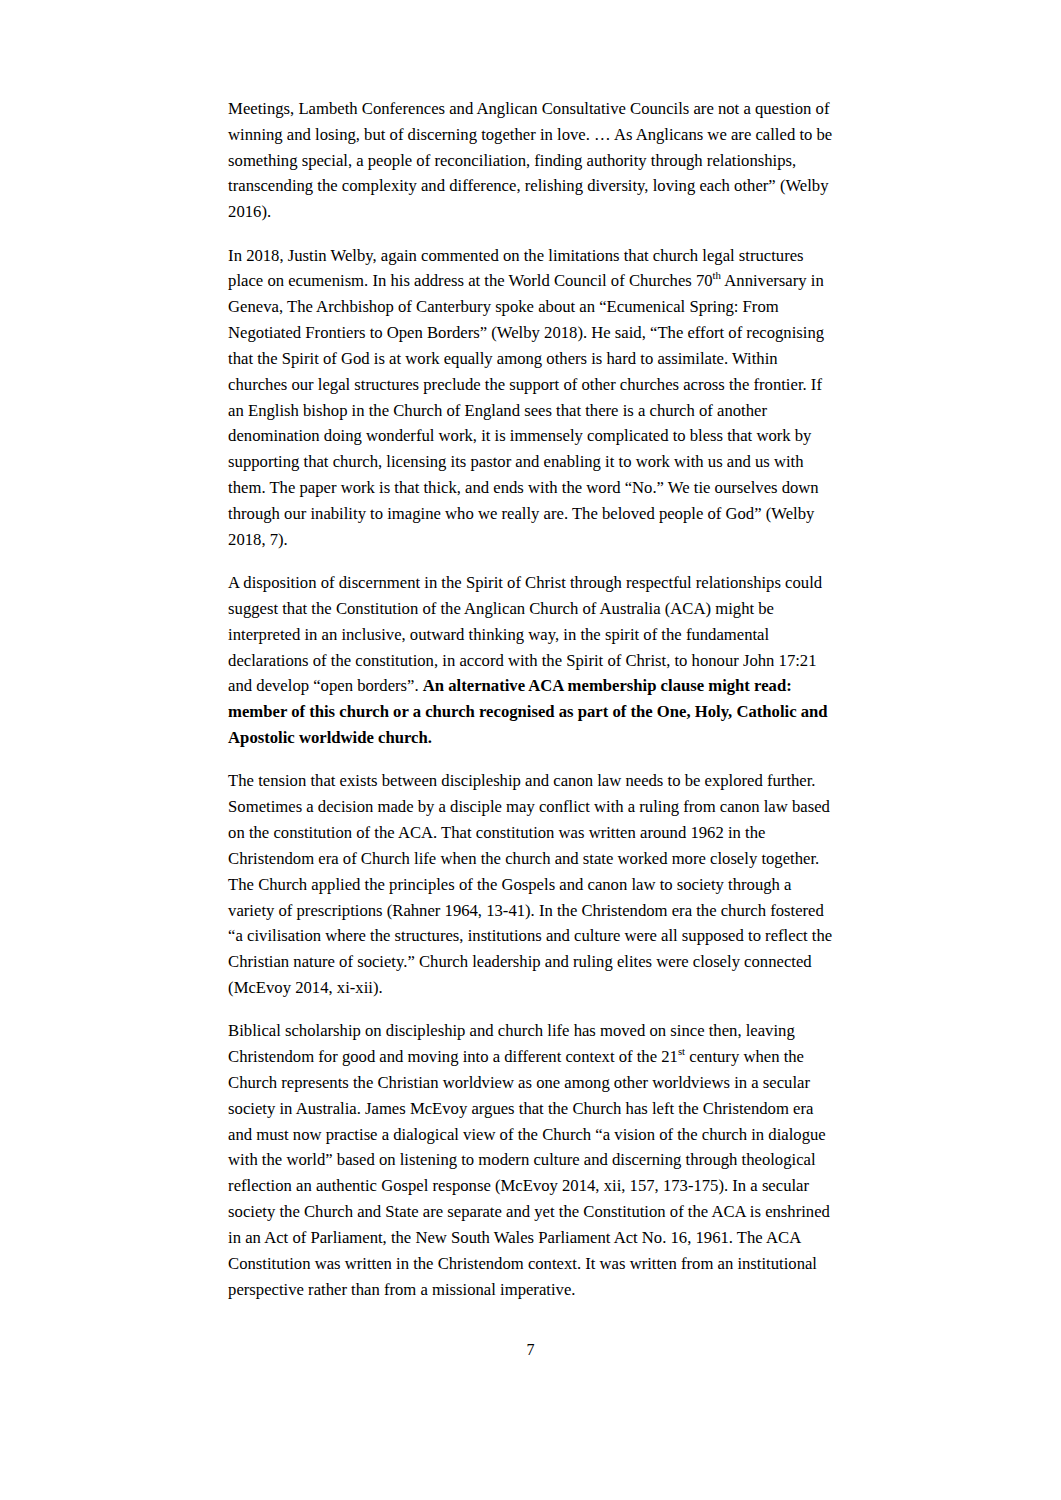Meetings, Lambeth Conferences and Anglican Consultative Councils are not a question of winning and losing, but of discerning together in love. … As Anglicans we are called to be something special, a people of reconciliation, finding authority through relationships, transcending the complexity and difference, relishing diversity, loving each other” (Welby 2016).
In 2018, Justin Welby, again commented on the limitations that church legal structures place on ecumenism. In his address at the World Council of Churches 70th Anniversary in Geneva, The Archbishop of Canterbury spoke about an “Ecumenical Spring: From Negotiated Frontiers to Open Borders” (Welby 2018). He said, “The effort of recognising that the Spirit of God is at work equally among others is hard to assimilate. Within churches our legal structures preclude the support of other churches across the frontier. If an English bishop in the Church of England sees that there is a church of another denomination doing wonderful work, it is immensely complicated to bless that work by supporting that church, licensing its pastor and enabling it to work with us and us with them. The paper work is that thick, and ends with the word “No.” We tie ourselves down through our inability to imagine who we really are. The beloved people of God” (Welby 2018, 7).
A disposition of discernment in the Spirit of Christ through respectful relationships could suggest that the Constitution of the Anglican Church of Australia (ACA) might be interpreted in an inclusive, outward thinking way, in the spirit of the fundamental declarations of the constitution, in accord with the Spirit of Christ, to honour John 17:21 and develop “open borders”. An alternative ACA membership clause might read: member of this church or a church recognised as part of the One, Holy, Catholic and Apostolic worldwide church.
The tension that exists between discipleship and canon law needs to be explored further. Sometimes a decision made by a disciple may conflict with a ruling from canon law based on the constitution of the ACA. That constitution was written around 1962 in the Christendom era of Church life when the church and state worked more closely together. The Church applied the principles of the Gospels and canon law to society through a variety of prescriptions (Rahner 1964, 13-41). In the Christendom era the church fostered “a civilisation where the structures, institutions and culture were all supposed to reflect the Christian nature of society.” Church leadership and ruling elites were closely connected (McEvoy 2014, xi-xii).
Biblical scholarship on discipleship and church life has moved on since then, leaving Christendom for good and moving into a different context of the 21st century when the Church represents the Christian worldview as one among other worldviews in a secular society in Australia. James McEvoy argues that the Church has left the Christendom era and must now practise a dialogical view of the Church “a vision of the church in dialogue with the world” based on listening to modern culture and discerning through theological reflection an authentic Gospel response (McEvoy 2014, xii, 157, 173-175). In a secular society the Church and State are separate and yet the Constitution of the ACA is enshrined in an Act of Parliament, the New South Wales Parliament Act No. 16, 1961. The ACA Constitution was written in the Christendom context. It was written from an institutional perspective rather than from a missional imperative.
7